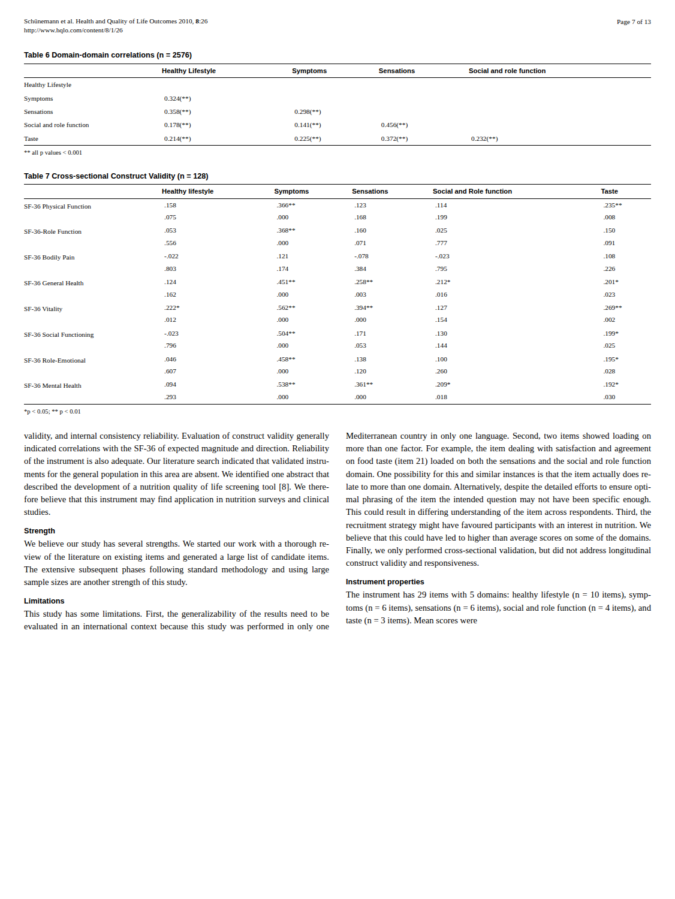Schünemann et al. Health and Quality of Life Outcomes 2010, 8:26
http://www.hqlo.com/content/8/1/26
Page 7 of 13
Table 6 Domain-domain correlations (n = 2576)
| | Healthy Lifestyle | Symptoms | Sensations | Social and role function |
| --- | --- | --- | --- | --- |
| Healthy Lifestyle | | | | |
| Symptoms | 0.324(**) | | | |
| Sensations | 0.358(**) | 0.298(**) | | |
| Social and role function | 0.178(**) | 0.141(**) | 0.456(**) | |
| Taste | 0.214(**) | 0.225(**) | 0.372(**) | 0.232(**) |
** all p values < 0.001
Table 7 Cross-sectional Construct Validity (n = 128)
| | Healthy lifestyle | Symptoms | Sensations | Social and Role function | Taste |
| --- | --- | --- | --- | --- | --- |
| SF-36 Physical Function | .158 | .366** | .123 | .114 | .235** |
| | .075 | .000 | .168 | .199 | .008 |
| SF-36-Role Function | .053 | .368** | .160 | .025 | .150 |
| | .556 | .000 | .071 | .777 | .091 |
| SF-36 Bodily Pain | -.022 | .121 | -.078 | -.023 | .108 |
| | .803 | .174 | .384 | .795 | .226 |
| SF-36 General Health | .124 | .451** | .258** | .212* | .201* |
| | .162 | .000 | .003 | .016 | .023 |
| SF-36 Vitality | .222* | .562** | .394** | .127 | .269** |
| | .012 | .000 | .000 | .154 | .002 |
| SF-36 Social Functioning | -.023 | .504** | .171 | .130 | .199* |
| | .796 | .000 | .053 | .144 | .025 |
| SF-36 Role-Emotional | .046 | .458** | .138 | .100 | .195* |
| | .607 | .000 | .120 | .260 | .028 |
| SF-36 Mental Health | .094 | .538** | .361** | .209* | .192* |
| | .293 | .000 | .000 | .018 | .030 |
*p < 0.05; ** p < 0.01
validity, and internal consistency reliability. Evaluation of construct validity generally indicated correlations with the SF-36 of expected magnitude and direction. Reliability of the instrument is also adequate. Our literature search indicated that validated instruments for the general population in this area are absent. We identified one abstract that described the development of a nutrition quality of life screening tool [8]. We therefore believe that this instrument may find application in nutrition surveys and clinical studies.
Strength
We believe our study has several strengths. We started our work with a thorough review of the literature on existing items and generated a large list of candidate items. The extensive subsequent phases following standard methodology and using large sample sizes are another strength of this study.
Limitations
This study has some limitations. First, the generalizability of the results need to be evaluated in an international context because this study was performed in only one Mediterranean country in only one language. Second, two items showed loading on more than one factor. For example, the item dealing with satisfaction and agreement on food taste (item 21) loaded on both the sensations and the social and role function domain. One possibility for this and similar instances is that the item actually does relate to more than one domain. Alternatively, despite the detailed efforts to ensure optimal phrasing of the item the intended question may not have been specific enough. This could result in differing understanding of the item across respondents. Third, the recruitment strategy might have favoured participants with an interest in nutrition. We believe that this could have led to higher than average scores on some of the domains. Finally, we only performed cross-sectional validation, but did not address longitudinal construct validity and responsiveness.
Instrument properties
The instrument has 29 items with 5 domains: healthy lifestyle (n = 10 items), symptoms (n = 6 items), sensations (n = 6 items), social and role function (n = 4 items), and taste (n = 3 items). Mean scores were